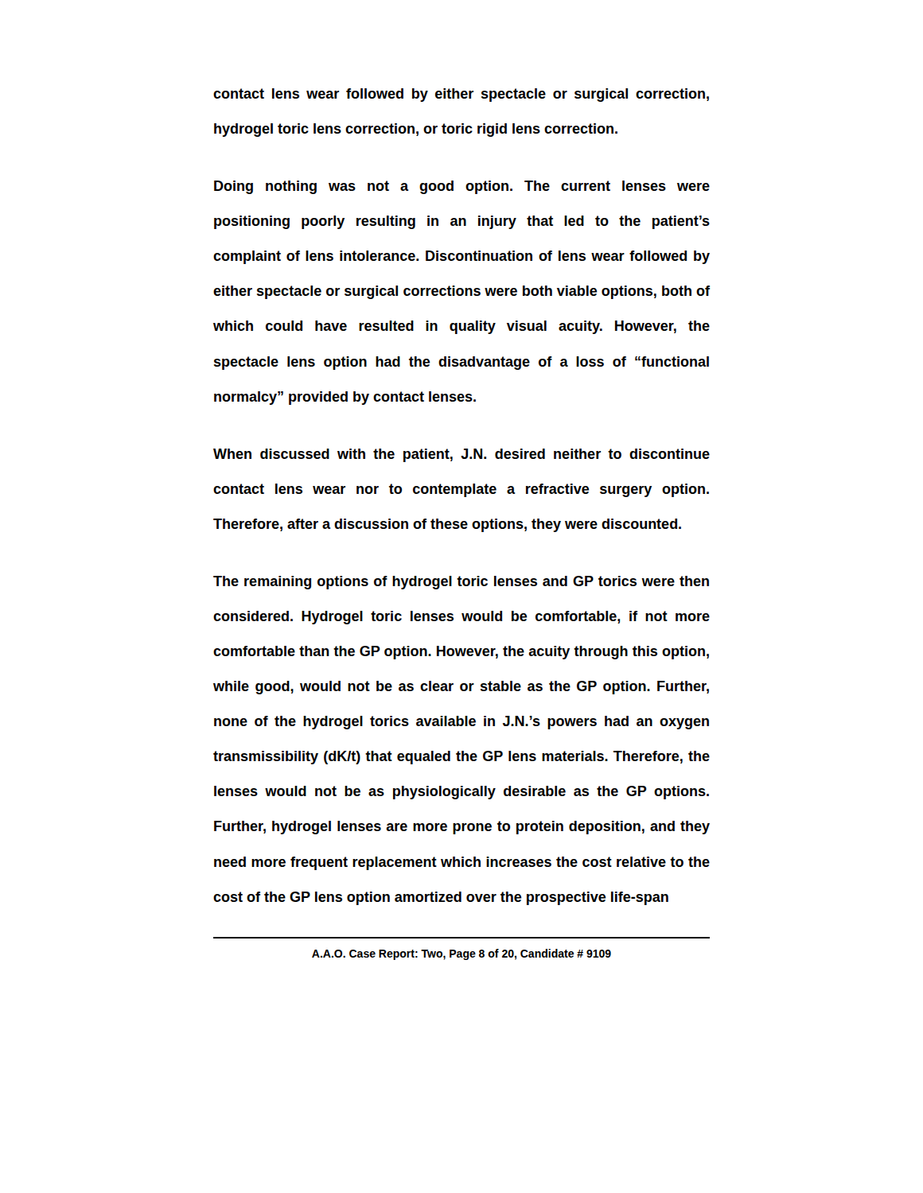contact lens wear followed by either spectacle or surgical correction, hydrogel toric lens correction, or toric rigid lens correction.
Doing nothing was not a good option. The current lenses were positioning poorly resulting in an injury that led to the patient’s complaint of lens intolerance. Discontinuation of lens wear followed by either spectacle or surgical corrections were both viable options, both of which could have resulted in quality visual acuity. However, the spectacle lens option had the disadvantage of a loss of “functional normalcy” provided by contact lenses.
When discussed with the patient, J.N. desired neither to discontinue contact lens wear nor to contemplate a refractive surgery option. Therefore, after a discussion of these options, they were discounted.
The remaining options of hydrogel toric lenses and GP torics were then considered. Hydrogel toric lenses would be comfortable, if not more comfortable than the GP option. However, the acuity through this option, while good, would not be as clear or stable as the GP option. Further, none of the hydrogel torics available in J.N.’s powers had an oxygen transmissibility (dK/t) that equaled the GP lens materials. Therefore, the lenses would not be as physiologically desirable as the GP options. Further, hydrogel lenses are more prone to protein deposition, and they need more frequent replacement which increases the cost relative to the cost of the GP lens option amortized over the prospective life-span
A.A.O. Case Report: Two, Page 8 of 20, Candidate # 9109